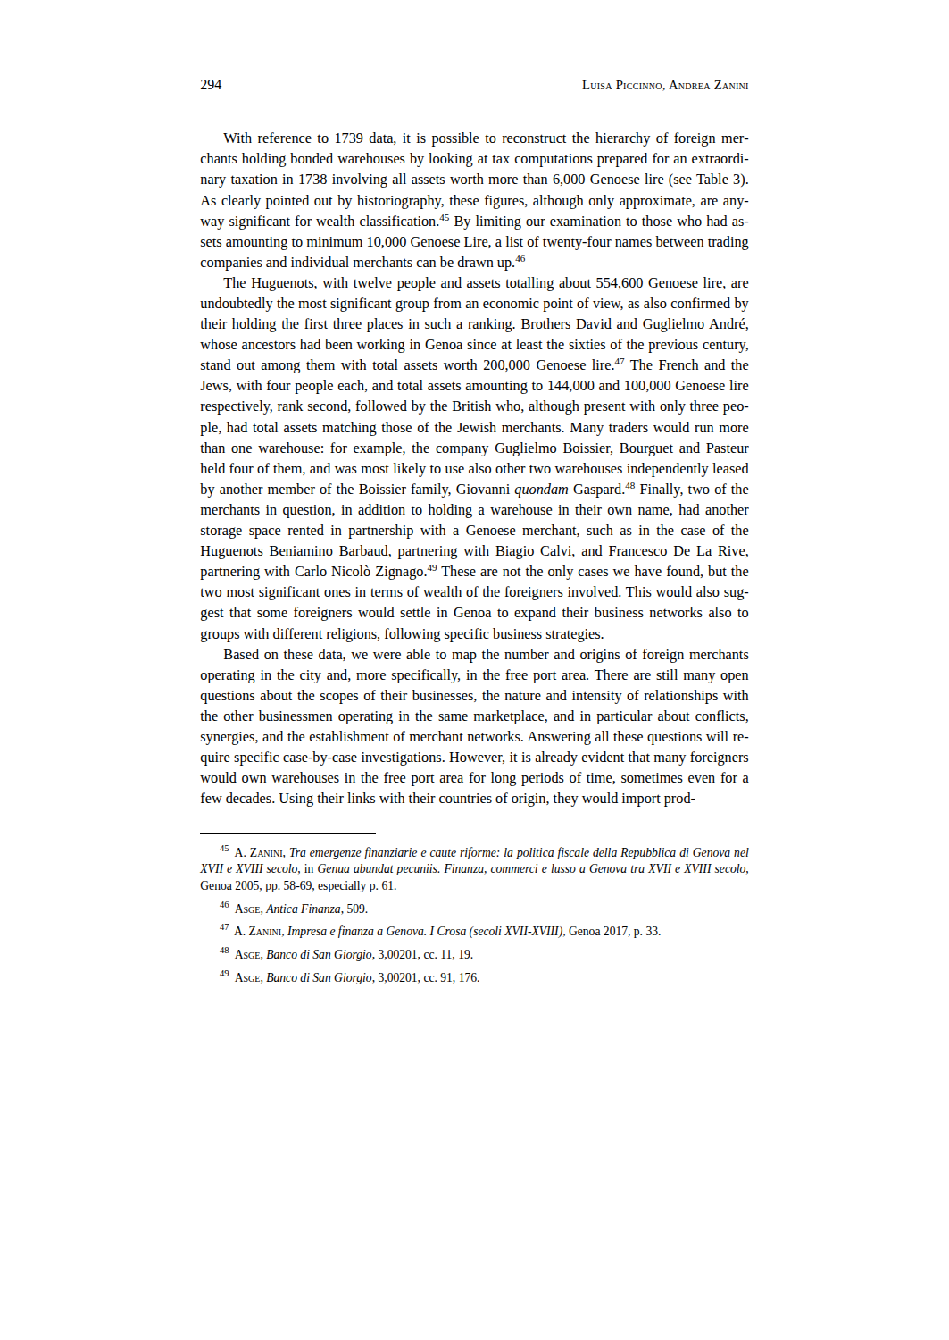294
Luisa Piccinno, Andrea Zanini
With reference to 1739 data, it is possible to reconstruct the hierarchy of foreign merchants holding bonded warehouses by looking at tax computations prepared for an extraordinary taxation in 1738 involving all assets worth more than 6,000 Genoese lire (see Table 3). As clearly pointed out by historiography, these figures, although only approximate, are anyway significant for wealth classification.45 By limiting our examination to those who had assets amounting to minimum 10,000 Genoese Lire, a list of twenty-four names between trading companies and individual merchants can be drawn up.46
The Huguenots, with twelve people and assets totalling about 554,600 Genoese lire, are undoubtedly the most significant group from an economic point of view, as also confirmed by their holding the first three places in such a ranking. Brothers David and Guglielmo André, whose ancestors had been working in Genoa since at least the sixties of the previous century, stand out among them with total assets worth 200,000 Genoese lire.47 The French and the Jews, with four people each, and total assets amounting to 144,000 and 100,000 Genoese lire respectively, rank second, followed by the British who, although present with only three people, had total assets matching those of the Jewish merchants. Many traders would run more than one warehouse: for example, the company Guglielmo Boissier, Bourguet and Pasteur held four of them, and was most likely to use also other two warehouses independently leased by another member of the Boissier family, Giovanni quondam Gaspard.48 Finally, two of the merchants in question, in addition to holding a warehouse in their own name, had another storage space rented in partnership with a Genoese merchant, such as in the case of the Huguenots Beniamino Barbaud, partnering with Biagio Calvi, and Francesco De La Rive, partnering with Carlo Nicolò Zignago.49 These are not the only cases we have found, but the two most significant ones in terms of wealth of the foreigners involved. This would also suggest that some foreigners would settle in Genoa to expand their business networks also to groups with different religions, following specific business strategies.
Based on these data, we were able to map the number and origins of foreign merchants operating in the city and, more specifically, in the free port area. There are still many open questions about the scopes of their businesses, the nature and intensity of relationships with the other businessmen operating in the same marketplace, and in particular about conflicts, synergies, and the establishment of merchant networks. Answering all these questions will require specific case-by-case investigations. However, it is already evident that many foreigners would own warehouses in the free port area for long periods of time, sometimes even for a few decades. Using their links with their countries of origin, they would import prod-
45 A. Zanini, Tra emergenze finanziarie e caute riforme: la politica fiscale della Repubblica di Genova nel XVII e XVIII secolo, in Genua abundat pecuniis. Finanza, commerci e lusso a Genova tra XVII e XVIII secolo, Genoa 2005, pp. 58-69, especially p. 61.
46 Asge, Antica Finanza, 509.
47 A. Zanini, Impresa e finanza a Genova. I Crosa (secoli XVII-XVIII), Genoa 2017, p. 33.
48 Asge, Banco di San Giorgio, 3,00201, cc. 11, 19.
49 Asge, Banco di San Giorgio, 3,00201, cc. 91, 176.